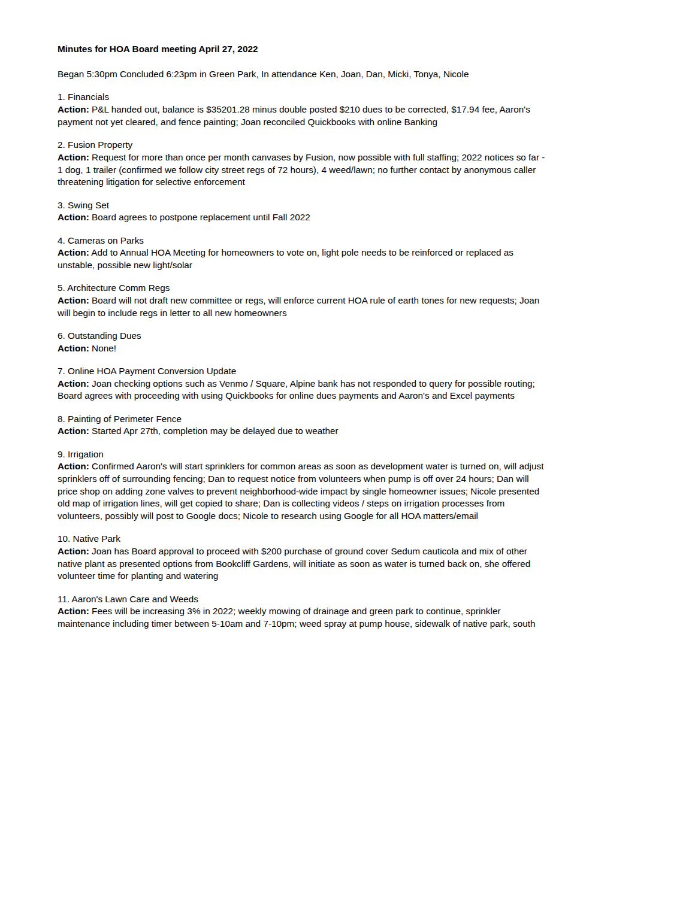Minutes for HOA Board meeting April 27, 2022
Began 5:30pm Concluded 6:23pm in Green Park, In attendance Ken, Joan, Dan, Micki, Tonya, Nicole
1. Financials
Action: P&L handed out, balance is $35201.28 minus double posted $210 dues to be corrected, $17.94 fee, Aaron's payment not yet cleared, and fence painting; Joan reconciled Quickbooks with online Banking
2. Fusion Property
Action: Request for more than once per month canvases by Fusion, now possible with full staffing; 2022 notices so far - 1 dog, 1 trailer (confirmed we follow city street regs of 72 hours), 4 weed/lawn; no further contact by anonymous caller threatening litigation for selective enforcement
3. Swing Set
Action: Board agrees to postpone replacement until Fall 2022
4. Cameras on Parks
Action: Add to Annual HOA Meeting for homeowners to vote on, light pole needs to be reinforced or replaced as unstable, possible new light/solar
5. Architecture Comm Regs
Action: Board will not draft new committee or regs, will enforce current HOA rule of earth tones for new requests; Joan will begin to include regs in letter to all new homeowners
6. Outstanding Dues
Action: None!
7. Online HOA Payment Conversion Update
Action: Joan checking options such as Venmo / Square, Alpine bank has not responded to query for possible routing; Board agrees with proceeding with using Quickbooks for online dues payments and Aaron's and Excel payments
8. Painting of Perimeter Fence
Action: Started Apr 27th, completion may be delayed due to weather
9. Irrigation
Action: Confirmed Aaron's will start sprinklers for common areas as soon as development water is turned on, will adjust sprinklers off of surrounding fencing; Dan to request notice from volunteers when pump is off over 24 hours; Dan will price shop on adding zone valves to prevent neighborhood-wide impact by single homeowner issues; Nicole presented old map of irrigation lines, will get copied to share; Dan is collecting videos / steps on irrigation processes from volunteers, possibly will post to Google docs; Nicole to research using Google for all HOA matters/email
10. Native Park
Action: Joan has Board approval to proceed with $200 purchase of ground cover Sedum cauticola and mix of other native plant as presented options from Bookcliff Gardens, will initiate as soon as water is turned back on, she offered volunteer time for planting and watering
11. Aaron's Lawn Care and Weeds
Action: Fees will be increasing 3% in 2022; weekly mowing of drainage and green park to continue, sprinkler maintenance including timer between 5-10am and 7-10pm; weed spray at pump house, sidewalk of native park, south